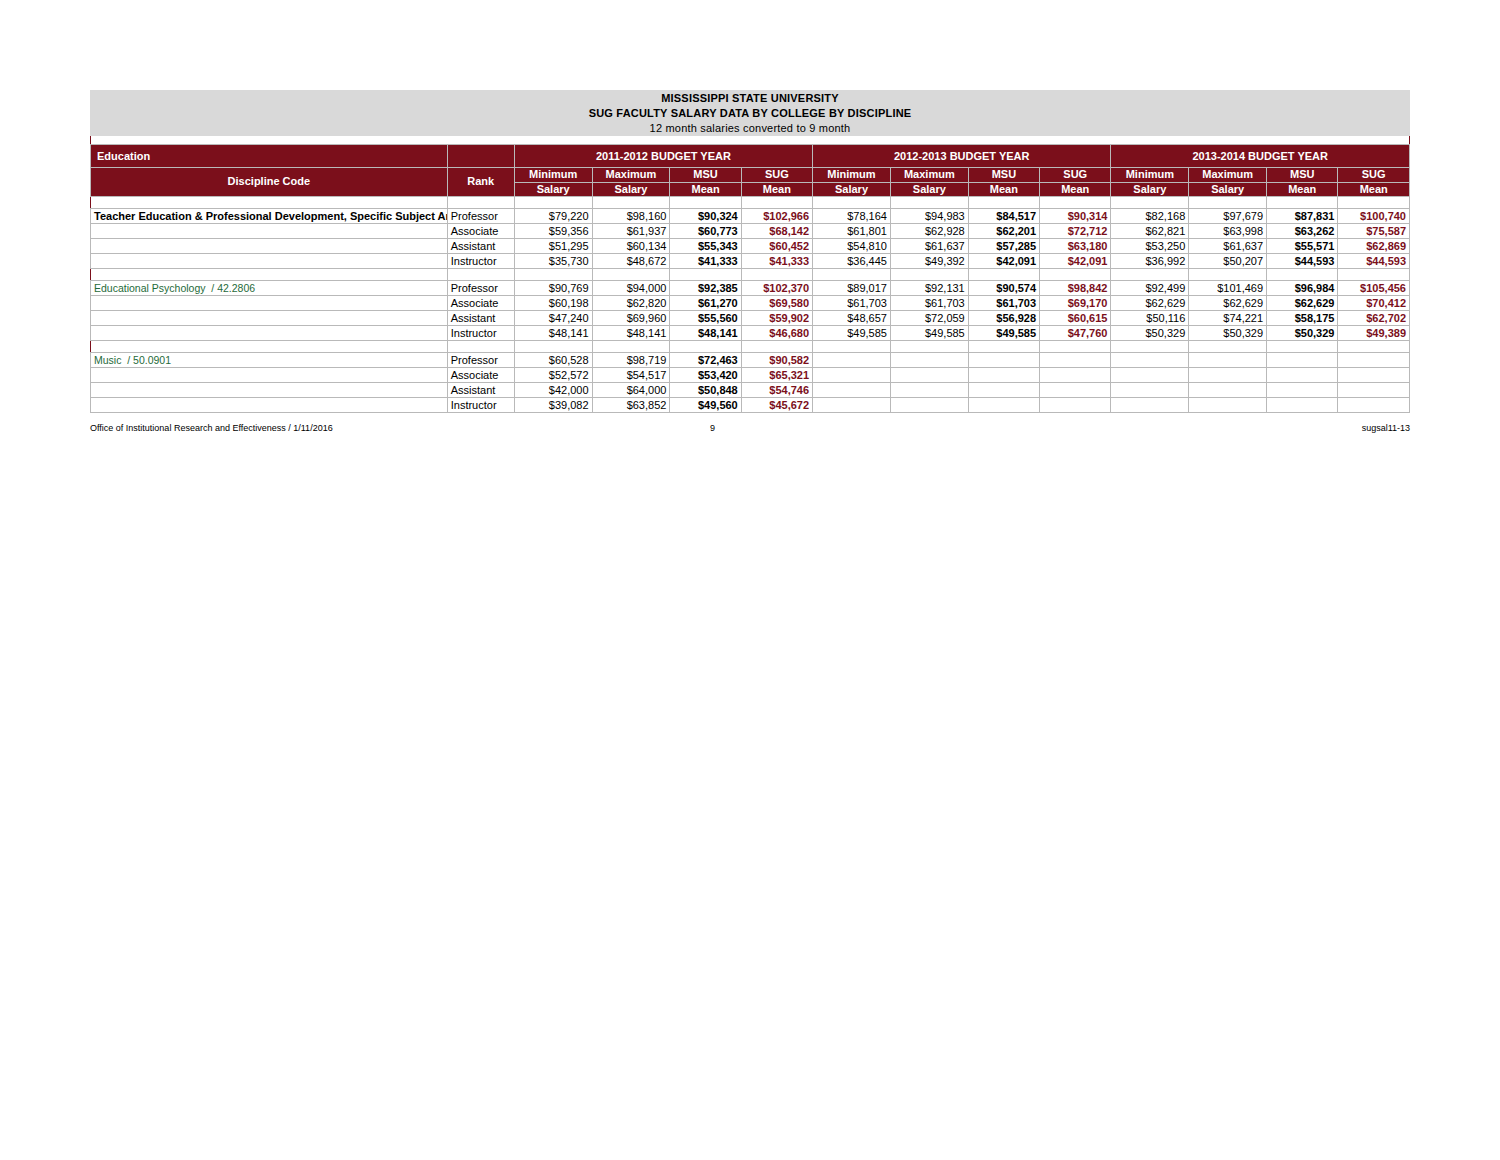| MISSISSIPPI STATE UNIVERSITY |
| SUG FACULTY SALARY DATA BY COLLEGE BY DISCIPLINE |
| 12 month salaries converted to 9 month |
| Education | | 2011-2012 BUDGET YEAR | 2012-2013 BUDGET YEAR | 2013-2014 BUDGET YEAR |
| Discipline Code | Rank | Minimum | Maximum | MSU | SUG | Minimum | Maximum | MSU | SUG | Minimum | Maximum | MSU | SUG |
| Salary | Salary | Mean | Mean | Salary | Salary | Mean | Mean | Salary | Salary | Mean | Mean |
| Teacher Education & Professional Development, Specific Subject Areas, Other / 13.1399 | Professor | $79,220 | $98,160 | $90,324 | $102,966 | $78,164 | $94,983 | $84,517 | $90,314 | $82,168 | $97,679 | $87,831 | $100,740 |
| | Associate | $59,356 | $61,937 | $60,773 | $68,142 | $61,801 | $62,928 | $62,201 | $72,712 | $62,821 | $63,998 | $63,262 | $75,587 |
| | Assistant | $51,295 | $60,134 | $55,343 | $60,452 | $54,810 | $61,637 | $57,285 | $63,180 | $53,250 | $61,637 | $55,571 | $62,869 |
| | Instructor | $35,730 | $48,672 | $41,333 | $41,333 | $36,445 | $49,392 | $42,091 | $42,091 | $36,992 | $50,207 | $44,593 | $44,593 |
| Educational Psychology / 42.2806 | Professor | $90,769 | $94,000 | $92,385 | $102,370 | $89,017 | $92,131 | $90,574 | $98,842 | $92,499 | $101,469 | $96,984 | $105,456 |
| | Associate | $60,198 | $62,820 | $61,270 | $69,580 | $61,703 | $61,703 | $61,703 | $69,170 | $62,629 | $62,629 | $62,629 | $70,412 |
| | Assistant | $47,240 | $69,960 | $55,560 | $59,902 | $48,657 | $72,059 | $56,928 | $60,615 | $50,116 | $74,221 | $58,175 | $62,702 |
| | Instructor | $48,141 | $48,141 | $48,141 | $46,680 | $49,585 | $49,585 | $49,585 | $47,760 | $50,329 | $50,329 | $50,329 | $49,389 |
| Music / 50.0901 | Professor | $60,528 | $98,719 | $72,463 | $90,582 | | | | | | | | |
| | Associate | $52,572 | $54,517 | $53,420 | $65,321 | | | | | | | | |
| | Assistant | $42,000 | $64,000 | $50,848 | $54,746 | | | | | | | | |
| | Instructor | $39,082 | $63,852 | $49,560 | $45,672 | | | | | | | | |
Office of Institutional Research and Effectiveness / 1/11/2016 9 sugsal11-13